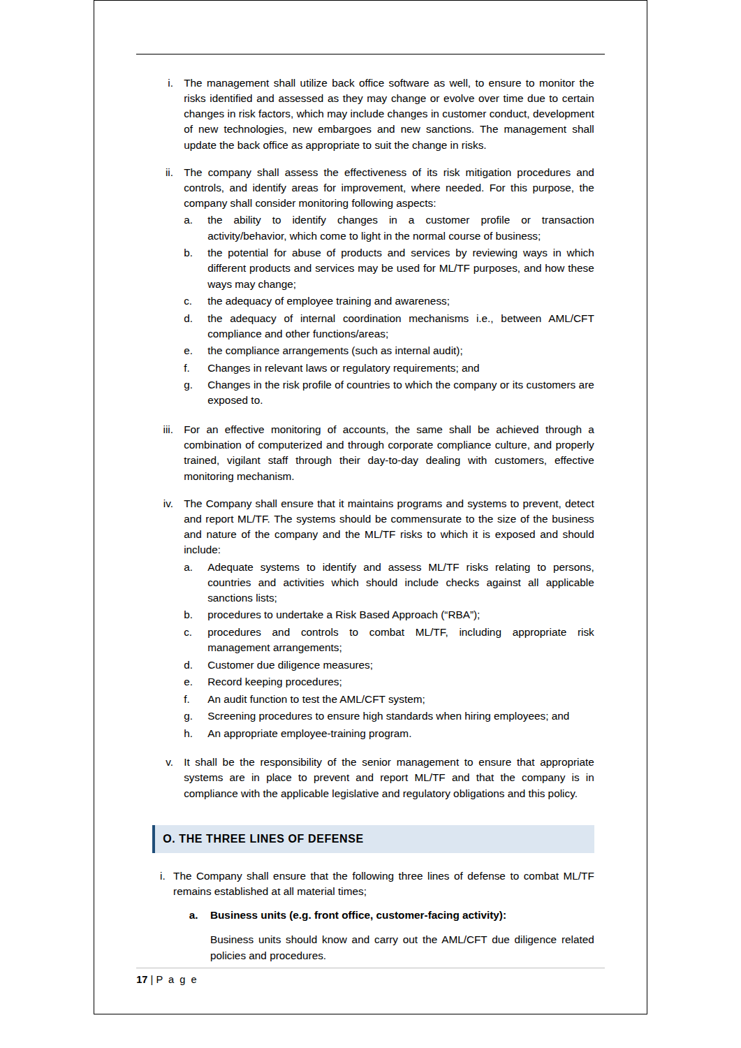i. The management shall utilize back office software as well, to ensure to monitor the risks identified and assessed as they may change or evolve over time due to certain changes in risk factors, which may include changes in customer conduct, development of new technologies, new embargoes and new sanctions. The management shall update the back office as appropriate to suit the change in risks.
ii. The company shall assess the effectiveness of its risk mitigation procedures and controls, and identify areas for improvement, where needed. For this purpose, the company shall consider monitoring following aspects:
a. the ability to identify changes in a customer profile or transaction activity/behavior, which come to light in the normal course of business;
b. the potential for abuse of products and services by reviewing ways in which different products and services may be used for ML/TF purposes, and how these ways may change;
c. the adequacy of employee training and awareness;
d. the adequacy of internal coordination mechanisms i.e., between AML/CFT compliance and other functions/areas;
e. the compliance arrangements (such as internal audit);
f. Changes in relevant laws or regulatory requirements; and
g. Changes in the risk profile of countries to which the company or its customers are exposed to.
iii. For an effective monitoring of accounts, the same shall be achieved through a combination of computerized and through corporate compliance culture, and properly trained, vigilant staff through their day-to-day dealing with customers, effective monitoring mechanism.
iv. The Company shall ensure that it maintains programs and systems to prevent, detect and report ML/TF. The systems should be commensurate to the size of the business and nature of the company and the ML/TF risks to which it is exposed and should include:
a. Adequate systems to identify and assess ML/TF risks relating to persons, countries and activities which should include checks against all applicable sanctions lists;
b. procedures to undertake a Risk Based Approach (“RBA”);
c. procedures and controls to combat ML/TF, including appropriate risk management arrangements;
d. Customer due diligence measures;
e. Record keeping procedures;
f. An audit function to test the AML/CFT system;
g. Screening procedures to ensure high standards when hiring employees; and
h. An appropriate employee-training program.
v. It shall be the responsibility of the senior management to ensure that appropriate systems are in place to prevent and report ML/TF and that the company is in compliance with the applicable legislative and regulatory obligations and this policy.
O. THE THREE LINES OF DEFENSE
i. The Company shall ensure that the following three lines of defense to combat ML/TF remains established at all material times;
a. Business units (e.g. front office, customer-facing activity):
Business units should know and carry out the AML/CFT due diligence related policies and procedures.
17 | P a g e